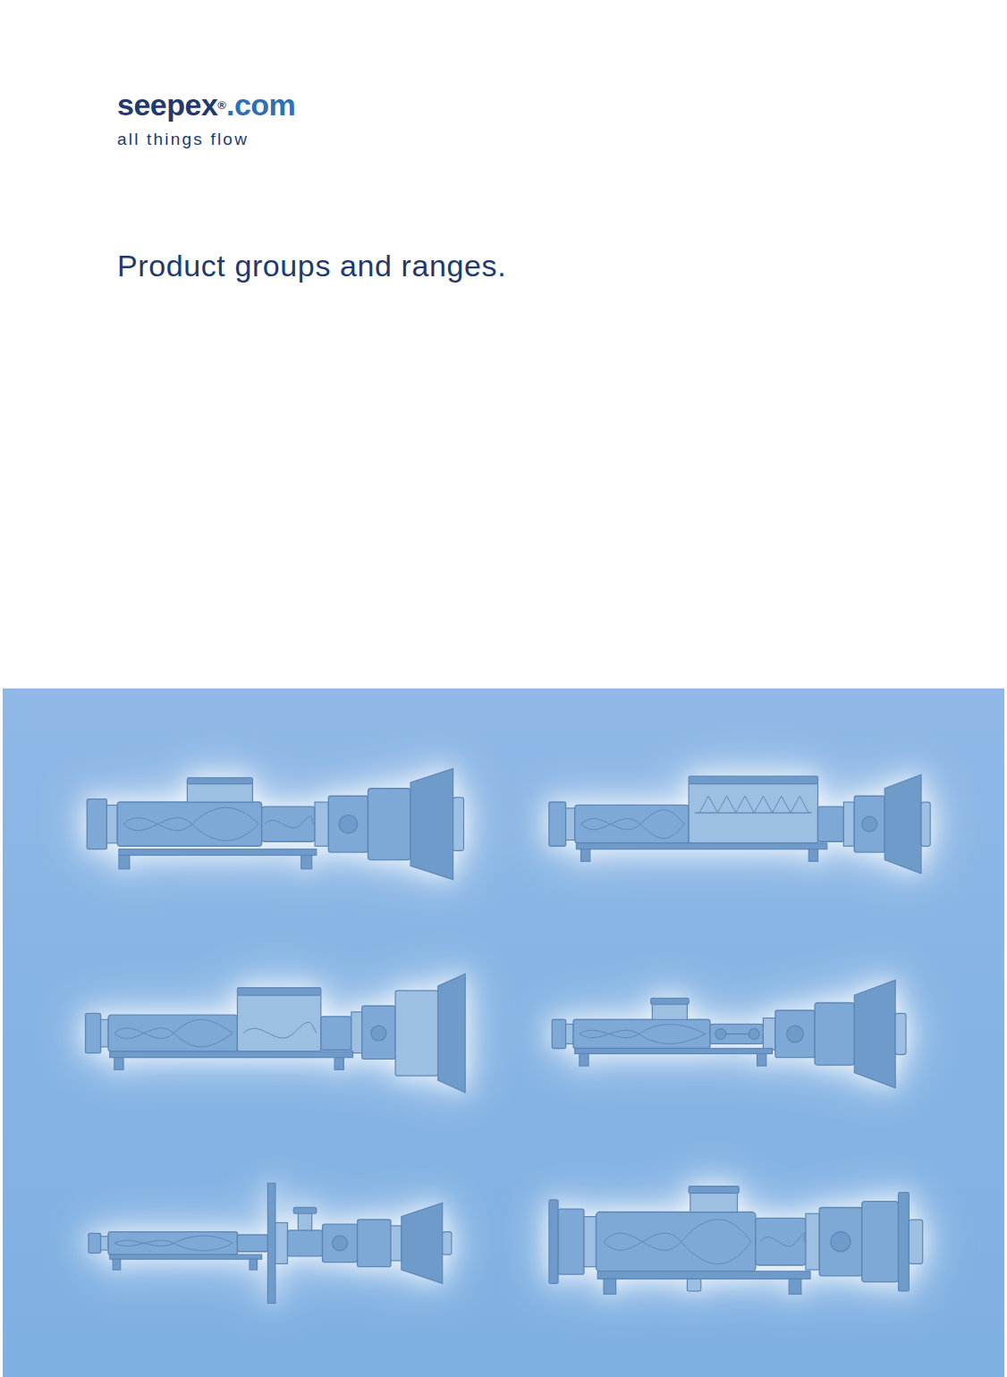seepex®. com
all things flow
Product groups and ranges.